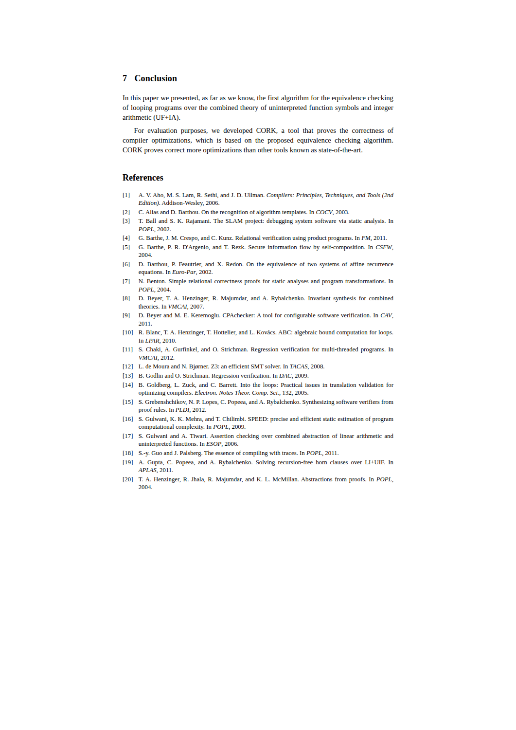7 Conclusion
In this paper we presented, as far as we know, the first algorithm for the equivalence checking of looping programs over the combined theory of uninterpreted function symbols and integer arithmetic (UF+IA).
For evaluation purposes, we developed CORK, a tool that proves the correctness of compiler optimizations, which is based on the proposed equivalence checking algorithm. CORK proves correct more optimizations than other tools known as state-of-the-art.
References
[1] A. V. Aho, M. S. Lam, R. Sethi, and J. D. Ullman. Compilers: Principles, Techniques, and Tools (2nd Edition). Addison-Wesley, 2006.
[2] C. Alias and D. Barthou. On the recognition of algorithm templates. In COCV, 2003.
[3] T. Ball and S. K. Rajamani. The SLAM project: debugging system software via static analysis. In POPL, 2002.
[4] G. Barthe, J. M. Crespo, and C. Kunz. Relational verification using product programs. In FM, 2011.
[5] G. Barthe, P. R. D'Argenio, and T. Rezk. Secure information flow by self-composition. In CSFW, 2004.
[6] D. Barthou, P. Feautrier, and X. Redon. On the equivalence of two systems of affine recurrence equations. In Euro-Par, 2002.
[7] N. Benton. Simple relational correctness proofs for static analyses and program transformations. In POPL, 2004.
[8] D. Beyer, T. A. Henzinger, R. Majumdar, and A. Rybalchenko. Invariant synthesis for combined theories. In VMCAI, 2007.
[9] D. Beyer and M. E. Keremoglu. CPAchecker: A tool for configurable software verification. In CAV, 2011.
[10] R. Blanc, T. A. Henzinger, T. Hottelier, and L. Kovács. ABC: algebraic bound computation for loops. In LPAR, 2010.
[11] S. Chaki, A. Gurfinkel, and O. Strichman. Regression verification for multi-threaded programs. In VMCAI, 2012.
[12] L. de Moura and N. Bjørner. Z3: an efficient SMT solver. In TACAS, 2008.
[13] B. Godlin and O. Strichman. Regression verification. In DAC, 2009.
[14] B. Goldberg, L. Zuck, and C. Barrett. Into the loops: Practical issues in translation validation for optimizing compilers. Electron. Notes Theor. Comp. Sci., 132, 2005.
[15] S. Grebenshchikov, N. P. Lopes, C. Popeea, and A. Rybalchenko. Synthesizing software verifiers from proof rules. In PLDI, 2012.
[16] S. Gulwani, K. K. Mehra, and T. Chilimbi. SPEED: precise and efficient static estimation of program computational complexity. In POPL, 2009.
[17] S. Gulwani and A. Tiwari. Assertion checking over combined abstraction of linear arithmetic and uninterpreted functions. In ESOP, 2006.
[18] S.-y. Guo and J. Palsberg. The essence of compiling with traces. In POPL, 2011.
[19] A. Gupta, C. Popeea, and A. Rybalchenko. Solving recursion-free horn clauses over LI+UIF. In APLAS, 2011.
[20] T. A. Henzinger, R. Jhala, R. Majumdar, and K. L. McMillan. Abstractions from proofs. In POPL, 2004.